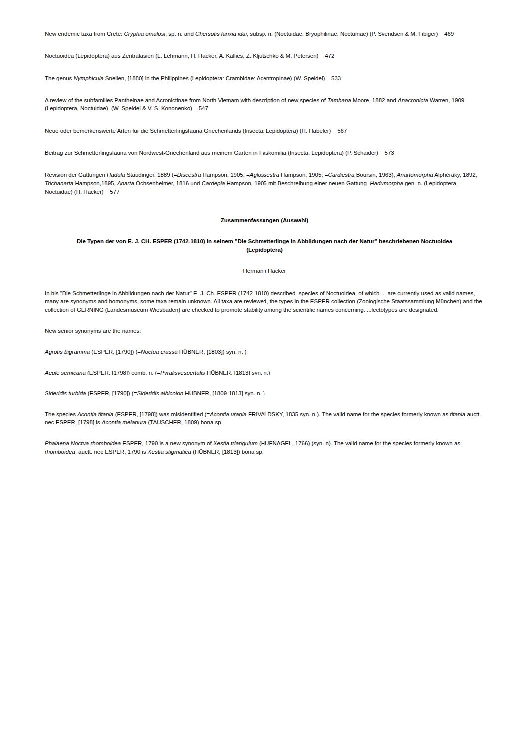New endemic taxa from Crete: Cryphia omalosi, sp. n. and Chersotis larixia idai, subsp. n. (Noctuidae, Bryophilinae, Noctuinae) (P. Svendsen & M. Fibiger) 469
Noctuoidea (Lepidoptera) aus Zentralasien (L. Lehmann, H. Hacker, A. Kallies, Z. Kljutschko & M. Petersen) 472
The genus Nymphicula Snellen, [1880] in the Philippines (Lepidoptera: Crambidae: Acentropinae) (W. Speidel) 533
A review of the subfamilies Pantheinae and Acronictinae from North Vietnam with description of new species of Tambana Moore, 1882 and Anacronicta Warren, 1909 (Lepidoptera, Noctuidae) (W. Speidel & V. S. Kononenko) 547
Neue oder bemerkenswerte Arten für die Schmetterlingsfauna Griechenlands (Insecta: Lepidoptera) (H. Habeler) 567
Beitrag zur Schmetterlingsfauna von Nordwest-Griechenland aus meinem Garten in Faskomilia (Insecta: Lepidoptera) (P. Schaider) 573
Revision der Gattungen Hadula Staudinger, 1889 (=Discestra Hampson, 1905; =Aglossestra Hampson, 1905; =Cardiestra Boursin, 1963), Anartomorpha Alphéraky, 1892, Trichanarta Hampson,1895, Anarta Ochsenheimer, 1816 und Cardepia Hampson, 1905 mit Beschreibung einer neuen Gattung Hadumorpha gen. n. (Lepidoptera, Noctuidae) (H. Hacker) 577
Zusammenfassungen (Auswahl)
Die Typen der von E. J. CH. ESPER (1742-1810) in seinem "Die Schmetterlinge in Abbildungen nach der Natur" beschriebenen Noctuoidea (Lepidoptera)
Hermann Hacker
In his "Die Schmetterlinge in Abbildungen nach der Natur" E. J. Ch. ESPER (1742-1810) described species of Noctuoidea, of which ... are currently used as valid names, many are synonyms and homonyms, some taxa remain unknown. All taxa are reviewed, the types in the ESPER collection (Zoologische Staatssammlung München) and the collection of GERNING (Landesmuseum Wiesbaden) are checked to promote stability among the scientific names concerning. ...lectotypes are designated.
New senior synonyms are the names:
Agrotis bigramma (ESPER, [1790]) (=Noctua crassa HÜBNER, [1803]) syn. n. )
Aegle semicana (ESPER, [1798]) comb. n. (=Pyralisvespertalis HÜBNER, [1813] syn. n.)
Sideridis turbida (ESPER, [1790]) (=Sideridis albicolon HÜBNER, [1809-1813] syn. n. )
The species Acontia titania (ESPER, [1798]) was misidentified (=Acontia urania FRIVALDSKY, 1835 syn. n.). The valid name for the species formerly known as titania auctt. nec ESPER, [1798] is Acontia melanura (TAUSCHER, 1809) bona sp.
Phalaena Noctua rhomboidea ESPER, 1790 is a new synonym of Xestia triangulum (HUFNAGEL, 1766) (syn. n). The valid name for the species formerly known as rhomboidea auctt. nec ESPER, 1790 is Xestia stigmatica (HÜBNER, [1813]) bona sp.